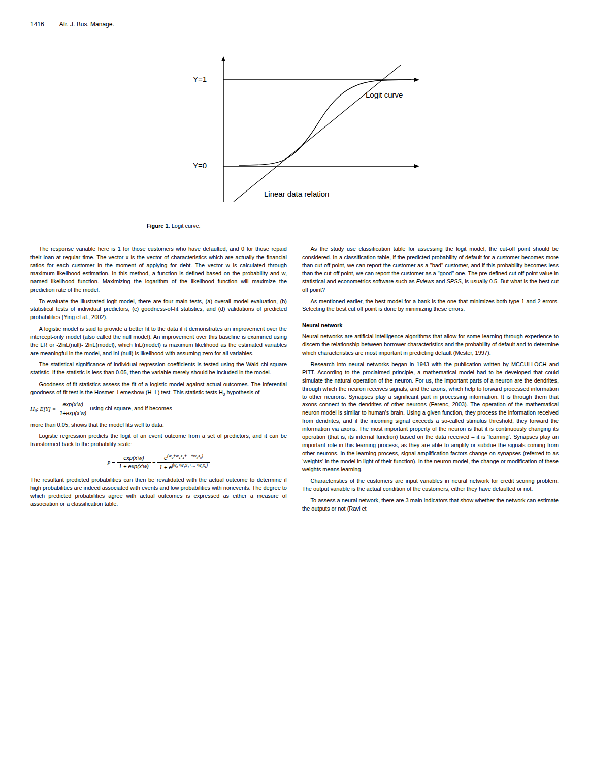1416 Afr. J. Bus. Manage.
Y=1 Y=0 Logit curve Linear data relation
Figure 1. Logit curve.
The response variable here is 1 for those customers who have defaulted, and 0 for those repaid their loan at regular time. The vector x is the vector of characteristics which are actually the financial ratios for each customer in the moment of applying for debt. The vector w is calculated through maximum likelihood estimation. In this method, a function is defined based on the probability and w, named likelihood function. Maximizing the logarithm of the likelihood function will maximize the prediction rate of the model.
To evaluate the illustrated logit model, there are four main tests, (a) overall model evaluation, (b) statistical tests of individual predictors, (c) goodness-of-fit statistics, and (d) validations of predicted probabilities (Ying et al., 2002).
A logistic model is said to provide a better fit to the data if it demonstrates an improvement over the intercept-only model (also called the null model). An improvement over this baseline is examined using the LR or -2lnL(null)- 2lnL(model), which lnL(model) is maximum likelihood as the estimated variables are meaningful in the model, and lnL(null) is likelihood with assuming zero for all variables.
The statistical significance of individual regression coefficients is tested using the Wald chi-square statistic. If the statistic is less than 0.05, then the variable merely should be included in the model.
Goodness-of-fit statistics assess the fit of a logistic model against actual outcomes. The inferential goodness-of-fit test is the Hosmer–Lemeshow (H–L) test. This statistic tests H0 hypothesis of
H0: E[Y] = exp(x′w) 1+exp(x′w) using chi-square, and if becomes
more than 0.05, shows that the model fits well to data.
Logistic regression predicts the logit of an event outcome from a set of predictors, and it can be transformed back to the probability scale:
p = exp(x′w) 1 + exp(x′w) = e(w0+w1x1+…+wkxk) 1 + e(w0+w1x1+…+wkxk)
The resultant predicted probabilities can then be revalidated with the actual outcome to determine if high probabilities are indeed associated with events and low probabilities with nonevents. The degree to which predicted probabilities agree with actual outcomes is expressed as either a measure of association or a classification table.
As the study use classification table for assessing the logit model, the cut-off point should be considered. In a classification table, if the predicted probability of default for a customer becomes more than cut off point, we can report the customer as a "bad" customer, and if this probability becomes less than the cut-off point, we can report the customer as a "good" one. The pre-defined cut off point value in statistical and econometrics software such as Eviews and SPSS, is usually 0.5. But what is the best cut off point?
As mentioned earlier, the best model for a bank is the one that minimizes both type 1 and 2 errors. Selecting the best cut off point is done by minimizing these errors.
Neural network
Neural networks are artificial intelligence algorithms that allow for some learning through experience to discern the relationship between borrower characteristics and the probability of default and to determine which characteristics are most important in predicting default (Mester, 1997).
Research into neural networks began in 1943 with the publication written by MCCULLOCH and PITT. According to the proclaimed principle, a mathematical model had to be developed that could simulate the natural operation of the neuron. For us, the important parts of a neuron are the dendrites, through which the neuron receives signals, and the axons, which help to forward processed information to other neurons. Synapses play a significant part in processing information. It is through them that axons connect to the dendrites of other neurons (Ferenc, 2003). The operation of the mathematical neuron model is similar to human's brain. Using a given function, they process the information received from dendrites, and if the incoming signal exceeds a so-called stimulus threshold, they forward the information via axons. The most important property of the neuron is that it is continuously changing its operation (that is, its internal function) based on the data received – it is ‘learning’. Synapses play an important role in this learning process, as they are able to amplify or subdue the signals coming from other neurons. In the learning process, signal amplification factors change on synapses (referred to as ‘weights’ in the model in light of their function). In the neuron model, the change or modification of these weights means learning.
Characteristics of the customers are input variables in neural network for credit scoring problem. The output variable is the actual condition of the customers, either they have defaulted or not.
To assess a neural network, there are 3 main indicators that show whether the network can estimate the outputs or not (Ravi et